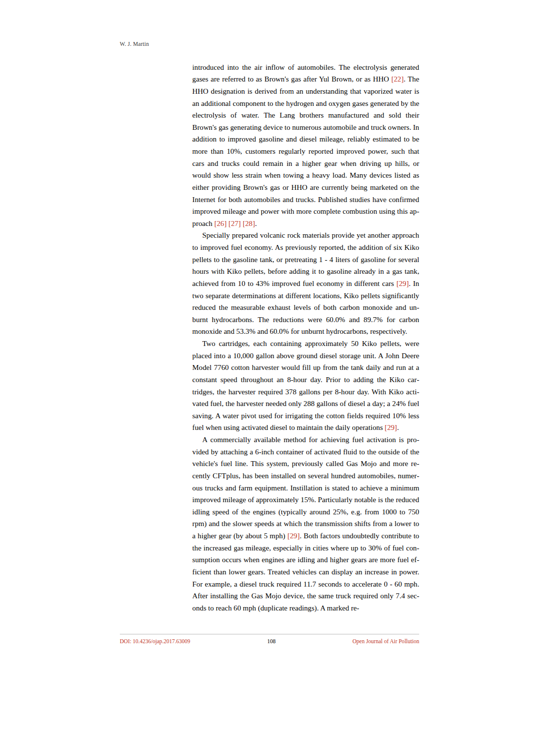W. J. Martin
introduced into the air inflow of automobiles. The electrolysis generated gases are referred to as Brown's gas after Yul Brown, or as HHO [22]. The HHO designation is derived from an understanding that vaporized water is an additional component to the hydrogen and oxygen gases generated by the electrolysis of water. The Lang brothers manufactured and sold their Brown's gas generating device to numerous automobile and truck owners. In addition to improved gasoline and diesel mileage, reliably estimated to be more than 10%, customers regularly reported improved power, such that cars and trucks could remain in a higher gear when driving up hills, or would show less strain when towing a heavy load. Many devices listed as either providing Brown's gas or HHO are currently being marketed on the Internet for both automobiles and trucks. Published studies have confirmed improved mileage and power with more complete combustion using this approach [26] [27] [28].
Specially prepared volcanic rock materials provide yet another approach to improved fuel economy. As previously reported, the addition of six Kiko pellets to the gasoline tank, or pretreating 1 - 4 liters of gasoline for several hours with Kiko pellets, before adding it to gasoline already in a gas tank, achieved from 10 to 43% improved fuel economy in different cars [29]. In two separate determinations at different locations, Kiko pellets significantly reduced the measurable exhaust levels of both carbon monoxide and unburnt hydrocarbons. The reductions were 60.0% and 89.7% for carbon monoxide and 53.3% and 60.0% for unburnt hydrocarbons, respectively.
Two cartridges, each containing approximately 50 Kiko pellets, were placed into a 10,000 gallon above ground diesel storage unit. A John Deere Model 7760 cotton harvester would fill up from the tank daily and run at a constant speed throughout an 8-hour day. Prior to adding the Kiko cartridges, the harvester required 378 gallons per 8-hour day. With Kiko activated fuel, the harvester needed only 288 gallons of diesel a day; a 24% fuel saving. A water pivot used for irrigating the cotton fields required 10% less fuel when using activated diesel to maintain the daily operations [29].
A commercially available method for achieving fuel activation is provided by attaching a 6-inch container of activated fluid to the outside of the vehicle's fuel line. This system, previously called Gas Mojo and more recently CFTplus, has been installed on several hundred automobiles, numerous trucks and farm equipment. Instillation is stated to achieve a minimum improved mileage of approximately 15%. Particularly notable is the reduced idling speed of the engines (typically around 25%, e.g. from 1000 to 750 rpm) and the slower speeds at which the transmission shifts from a lower to a higher gear (by about 5 mph) [29]. Both factors undoubtedly contribute to the increased gas mileage, especially in cities where up to 30% of fuel consumption occurs when engines are idling and higher gears are more fuel efficient than lower gears. Treated vehicles can display an increase in power. For example, a diesel truck required 11.7 seconds to accelerate 0 - 60 mph. After installing the Gas Mojo device, the same truck required only 7.4 seconds to reach 60 mph (duplicate readings). A marked re-
DOI: 10.4236/ojap.2017.63009 108 Open Journal of Air Pollution